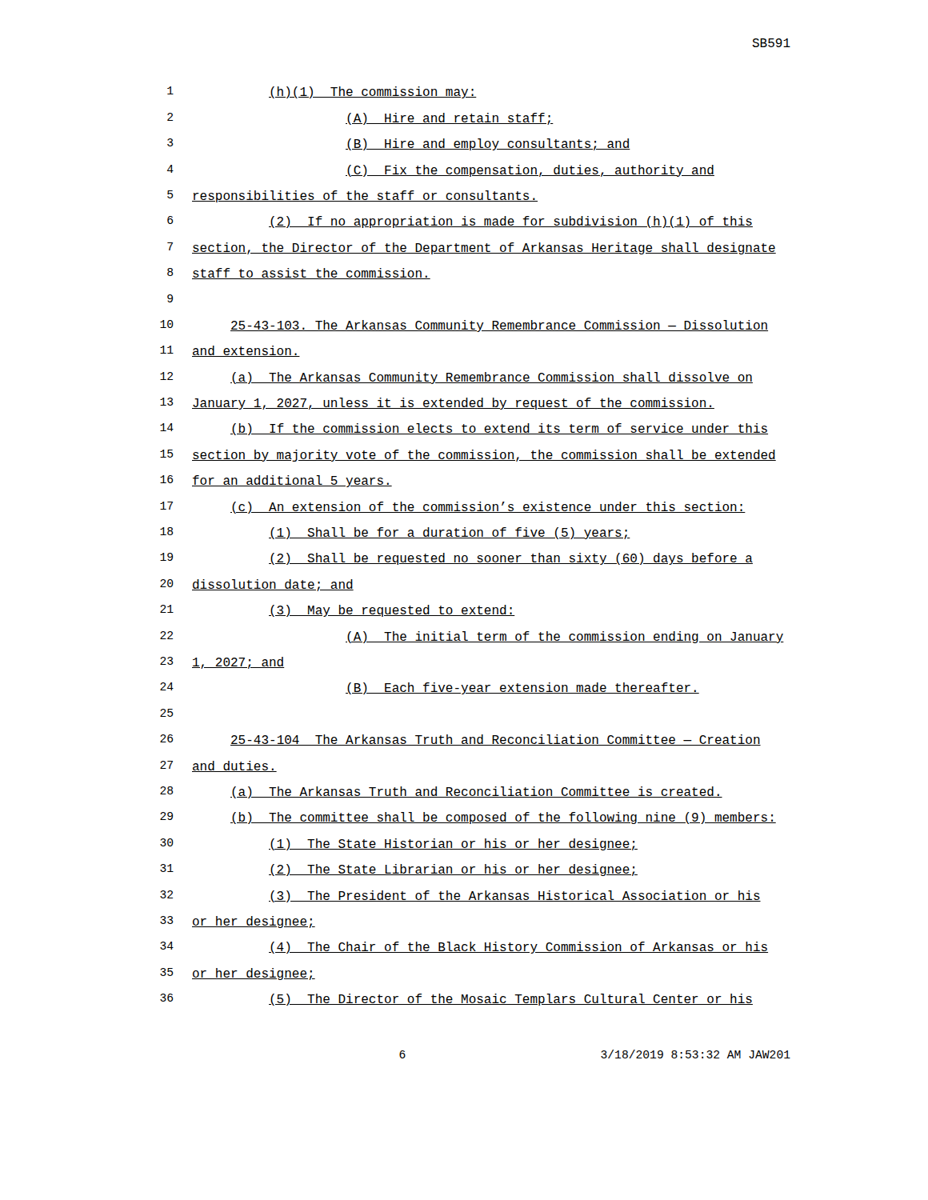SB591
| 1 | (h)(1) The commission may: |
| 2 | (A) Hire and retain staff; |
| 3 | (B) Hire and employ consultants; and |
| 4 | (C) Fix the compensation, duties, authority and |
| 5 | responsibilities of the staff or consultants. |
| 6 | (2) If no appropriation is made for subdivision (h)(1) of this |
| 7 | section, the Director of the Department of Arkansas Heritage shall designate |
| 8 | staff to assist the commission. |
| 9 | |
| 10 | 25-43-103. The Arkansas Community Remembrance Commission — Dissolution |
| 11 | and extension. |
| 12 | (a) The Arkansas Community Remembrance Commission shall dissolve on |
| 13 | January 1, 2027, unless it is extended by request of the commission. |
| 14 | (b) If the commission elects to extend its term of service under this |
| 15 | section by majority vote of the commission, the commission shall be extended |
| 16 | for an additional 5 years. |
| 17 | (c) An extension of the commission’s existence under this section: |
| 18 | (1) Shall be for a duration of five (5) years; |
| 19 | (2) Shall be requested no sooner than sixty (60) days before a |
| 20 | dissolution date; and |
| 21 | (3) May be requested to extend: |
| 22 | (A) The initial term of the commission ending on January |
| 23 | 1, 2027; and |
| 24 | (B) Each five-year extension made thereafter. |
| 25 | |
| 26 | 25-43-104 The Arkansas Truth and Reconciliation Committee — Creation |
| 27 | and duties. |
| 28 | (a) The Arkansas Truth and Reconciliation Committee is created. |
| 29 | (b) The committee shall be composed of the following nine (9) members: |
| 30 | (1) The State Historian or his or her designee; |
| 31 | (2) The State Librarian or his or her designee; |
| 32 | (3) The President of the Arkansas Historical Association or his |
| 33 | or her designee; |
| 34 | (4) The Chair of the Black History Commission of Arkansas or his |
| 35 | or her designee; |
| 36 | (5) The Director of the Mosaic Templars Cultural Center or his |
6 3/18/2019 8:53:32 AM JAW201